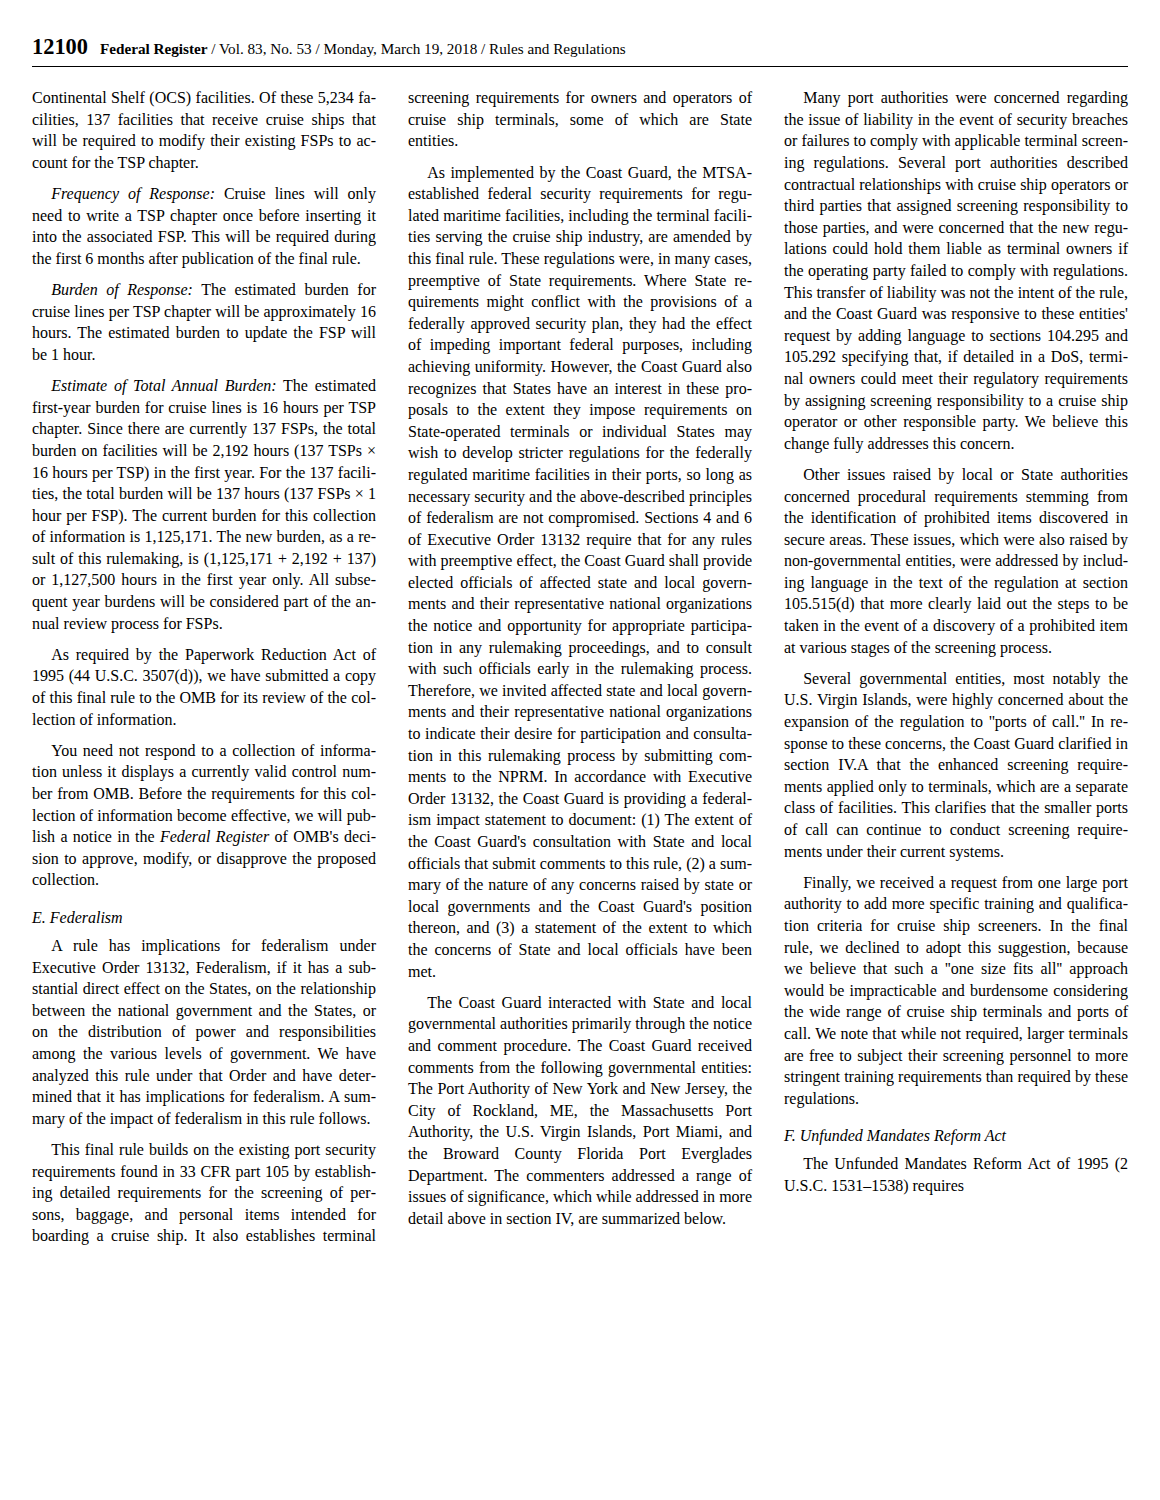12100 Federal Register / Vol. 83, No. 53 / Monday, March 19, 2018 / Rules and Regulations
Continental Shelf (OCS) facilities. Of these 5,234 facilities, 137 facilities that receive cruise ships that will be required to modify their existing FSPs to account for the TSP chapter.
Frequency of Response: Cruise lines will only need to write a TSP chapter once before inserting it into the associated FSP. This will be required during the first 6 months after publication of the final rule.
Burden of Response: The estimated burden for cruise lines per TSP chapter will be approximately 16 hours. The estimated burden to update the FSP will be 1 hour.
Estimate of Total Annual Burden: The estimated first-year burden for cruise lines is 16 hours per TSP chapter. Since there are currently 137 FSPs, the total burden on facilities will be 2,192 hours (137 TSPs × 16 hours per TSP) in the first year. For the 137 facilities, the total burden will be 137 hours (137 FSPs × 1 hour per FSP). The current burden for this collection of information is 1,125,171. The new burden, as a result of this rulemaking, is (1,125,171 + 2,192 + 137) or 1,127,500 hours in the first year only. All subsequent year burdens will be considered part of the annual review process for FSPs.
As required by the Paperwork Reduction Act of 1995 (44 U.S.C. 3507(d)), we have submitted a copy of this final rule to the OMB for its review of the collection of information.
You need not respond to a collection of information unless it displays a currently valid control number from OMB. Before the requirements for this collection of information become effective, we will publish a notice in the Federal Register of OMB's decision to approve, modify, or disapprove the proposed collection.
E. Federalism
A rule has implications for federalism under Executive Order 13132, Federalism, if it has a substantial direct effect on the States, on the relationship between the national government and the States, or on the distribution of power and responsibilities among the various levels of government. We have analyzed this rule under that Order and have determined that it has implications for federalism. A summary of the impact of federalism in this rule follows.
This final rule builds on the existing port security requirements found in 33 CFR part 105 by establishing detailed requirements for the screening of persons, baggage, and personal items intended for boarding a cruise ship. It also establishes terminal screening requirements for owners and operators of cruise ship terminals, some of which are State entities.
As implemented by the Coast Guard, the MTSA-established federal security requirements for regulated maritime facilities, including the terminal facilities serving the cruise ship industry, are amended by this final rule. These regulations were, in many cases, preemptive of State requirements. Where State requirements might conflict with the provisions of a federally approved security plan, they had the effect of impeding important federal purposes, including achieving uniformity. However, the Coast Guard also recognizes that States have an interest in these proposals to the extent they impose requirements on State-operated terminals or individual States may wish to develop stricter regulations for the federally regulated maritime facilities in their ports, so long as necessary security and the above-described principles of federalism are not compromised. Sections 4 and 6 of Executive Order 13132 require that for any rules with preemptive effect, the Coast Guard shall provide elected officials of affected state and local governments and their representative national organizations the notice and opportunity for appropriate participation in any rulemaking proceedings, and to consult with such officials early in the rulemaking process. Therefore, we invited affected state and local governments and their representative national organizations to indicate their desire for participation and consultation in this rulemaking process by submitting comments to the NPRM. In accordance with Executive Order 13132, the Coast Guard is providing a federalism impact statement to document: (1) The extent of the Coast Guard's consultation with State and local officials that submit comments to this rule, (2) a summary of the nature of any concerns raised by state or local governments and the Coast Guard's position thereon, and (3) a statement of the extent to which the concerns of State and local officials have been met.
The Coast Guard interacted with State and local governmental authorities primarily through the notice and comment procedure. The Coast Guard received comments from the following governmental entities: The Port Authority of New York and New Jersey, the City of Rockland, ME, the Massachusetts Port Authority, the U.S. Virgin Islands, Port Miami, and the Broward County Florida Port Everglades Department. The commenters addressed a range of issues of significance, which while addressed in more detail above in section IV, are summarized below.
Many port authorities were concerned regarding the issue of liability in the event of security breaches or failures to comply with applicable terminal screening regulations. Several port authorities described contractual relationships with cruise ship operators or third parties that assigned screening responsibility to those parties, and were concerned that the new regulations could hold them liable as terminal owners if the operating party failed to comply with regulations. This transfer of liability was not the intent of the rule, and the Coast Guard was responsive to these entities' request by adding language to sections 104.295 and 105.292 specifying that, if detailed in a DoS, terminal owners could meet their regulatory requirements by assigning screening responsibility to a cruise ship operator or other responsible party. We believe this change fully addresses this concern.
Other issues raised by local or State authorities concerned procedural requirements stemming from the identification of prohibited items discovered in secure areas. These issues, which were also raised by non-governmental entities, were addressed by including language in the text of the regulation at section 105.515(d) that more clearly laid out the steps to be taken in the event of a discovery of a prohibited item at various stages of the screening process.
Several governmental entities, most notably the U.S. Virgin Islands, were highly concerned about the expansion of the regulation to ''ports of call.'' In response to these concerns, the Coast Guard clarified in section IV.A that the enhanced screening requirements applied only to terminals, which are a separate class of facilities. This clarifies that the smaller ports of call can continue to conduct screening requirements under their current systems.
Finally, we received a request from one large port authority to add more specific training and qualification criteria for cruise ship screeners. In the final rule, we declined to adopt this suggestion, because we believe that such a ''one size fits all'' approach would be impracticable and burdensome considering the wide range of cruise ship terminals and ports of call. We note that while not required, larger terminals are free to subject their screening personnel to more stringent training requirements than required by these regulations.
F. Unfunded Mandates Reform Act
The Unfunded Mandates Reform Act of 1995 (2 U.S.C. 1531–1538) requires